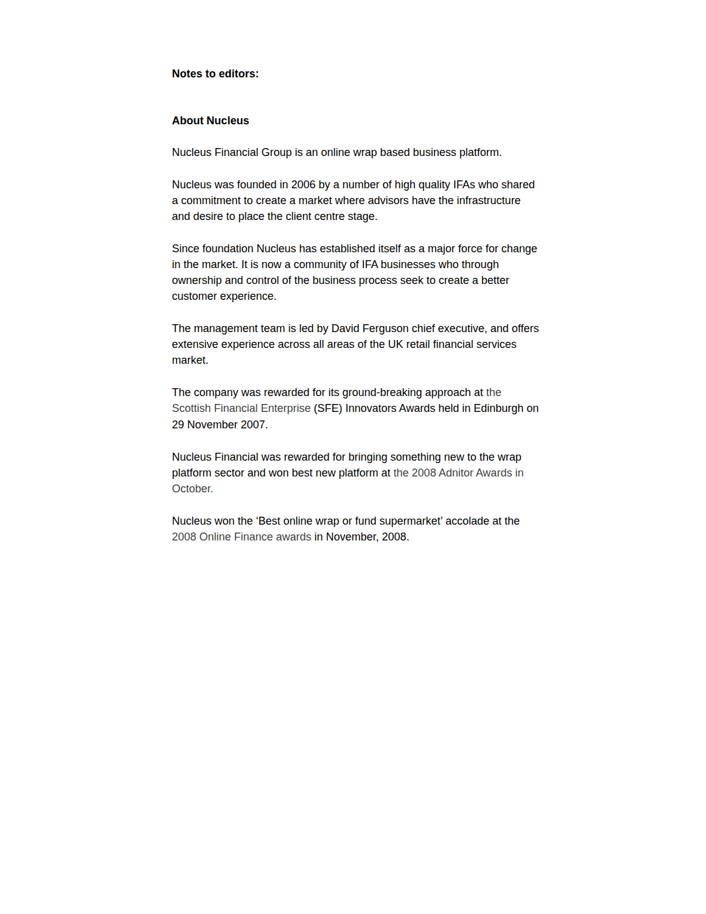Notes to editors:
About Nucleus
Nucleus Financial Group is an online wrap based business platform.
Nucleus was founded in 2006 by a number of high quality IFAs who shared a commitment to create a market where advisors have the infrastructure and desire to place the client centre stage.
Since foundation Nucleus has established itself as a major force for change in the market. It is now a community of IFA businesses who through ownership and control of the business process seek to create a better customer experience.
The management team is led by David Ferguson chief executive, and offers extensive experience across all areas of the UK retail financial services market.
The company was rewarded for its ground-breaking approach at the Scottish Financial Enterprise (SFE) Innovators Awards held in Edinburgh on 29 November 2007.
Nucleus Financial was rewarded for bringing something new to the wrap platform sector and won best new platform at the 2008 Adnitor Awards in October.
Nucleus won the ‘Best online wrap or fund supermarket’ accolade at the 2008 Online Finance awards in November, 2008.